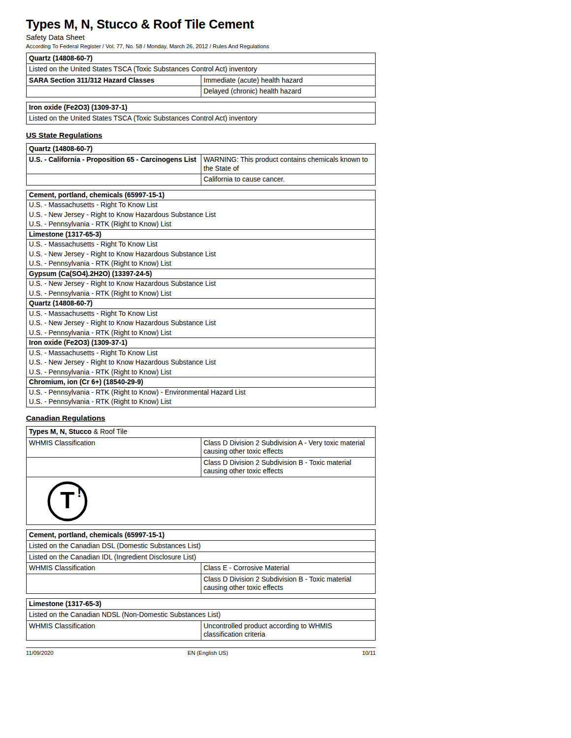Types M, N, Stucco & Roof Tile Cement
Safety Data Sheet
According To Federal Register / Vol. 77, No. 58 / Monday, March 26, 2012 / Rules And Regulations
| Quartz (14808-60-7) |
| Listed on the United States TSCA (Toxic Substances Control Act) inventory |
| SARA Section 311/312 Hazard Classes | Immediate (acute) health hazard |
| | Delayed (chronic) health hazard |
| Iron oxide (Fe2O3) (1309-37-1) |
| Listed on the United States TSCA (Toxic Substances Control Act) inventory |
US State Regulations
| Quartz (14808-60-7) |
| U.S. - California - Proposition 65 - Carcinogens List | WARNING: This product contains chemicals known to the State of |
| | California to cause cancer. |
| Cement, portland, chemicals (65997-15-1) |
| U.S. - Massachusetts - Right To Know List |
| U.S. - New Jersey - Right to Know Hazardous Substance List |
| U.S. - Pennsylvania - RTK (Right to Know) List |
| Limestone (1317-65-3) |
| U.S. - Massachusetts - Right To Know List |
| U.S. - New Jersey - Right to Know Hazardous Substance List |
| U.S. - Pennsylvania - RTK (Right to Know) List |
| Gypsum (Ca(SO4).2H2O) (13397-24-5) |
| U.S. - New Jersey - Right to Know Hazardous Substance List |
| U.S. - Pennsylvania - RTK (Right to Know) List |
| Quartz (14808-60-7) |
| U.S. - Massachusetts - Right To Know List |
| U.S. - New Jersey - Right to Know Hazardous Substance List |
| U.S. - Pennsylvania - RTK (Right to Know) List |
| Iron oxide (Fe2O3) (1309-37-1) |
| U.S. - Massachusetts - Right To Know List |
| U.S. - New Jersey - Right to Know Hazardous Substance List |
| U.S. - Pennsylvania - RTK (Right to Know) List |
| Chromium, ion (Cr 6+) (18540-29-9) |
| U.S. - Pennsylvania - RTK (Right to Know) - Environmental Hazard List |
| U.S. - Pennsylvania - RTK (Right to Know) List |
Canadian Regulations
| Types M, N, Stucco & Roof Tile |
| WHMIS Classification | Class D Division 2 Subdivision A - Very toxic material causing other toxic effects |
| | Class D Division 2 Subdivision B - Toxic material causing other toxic effects |
| T ! |
| Cement, portland, chemicals (65997-15-1) |
| Listed on the Canadian DSL (Domestic Substances List) |
| Listed on the Canadian IDL (Ingredient Disclosure List) |
| WHMIS Classification | Class E - Corrosive Material |
| | Class D Division 2 Subdivision B - Toxic material causing other toxic effects |
| Limestone (1317-65-3) |
| Listed on the Canadian NDSL (Non-Domestic Substances List) |
| WHMIS Classification | Uncontrolled product according to WHMIS classification criteria |
11/09/2020 EN (English US) 10/11